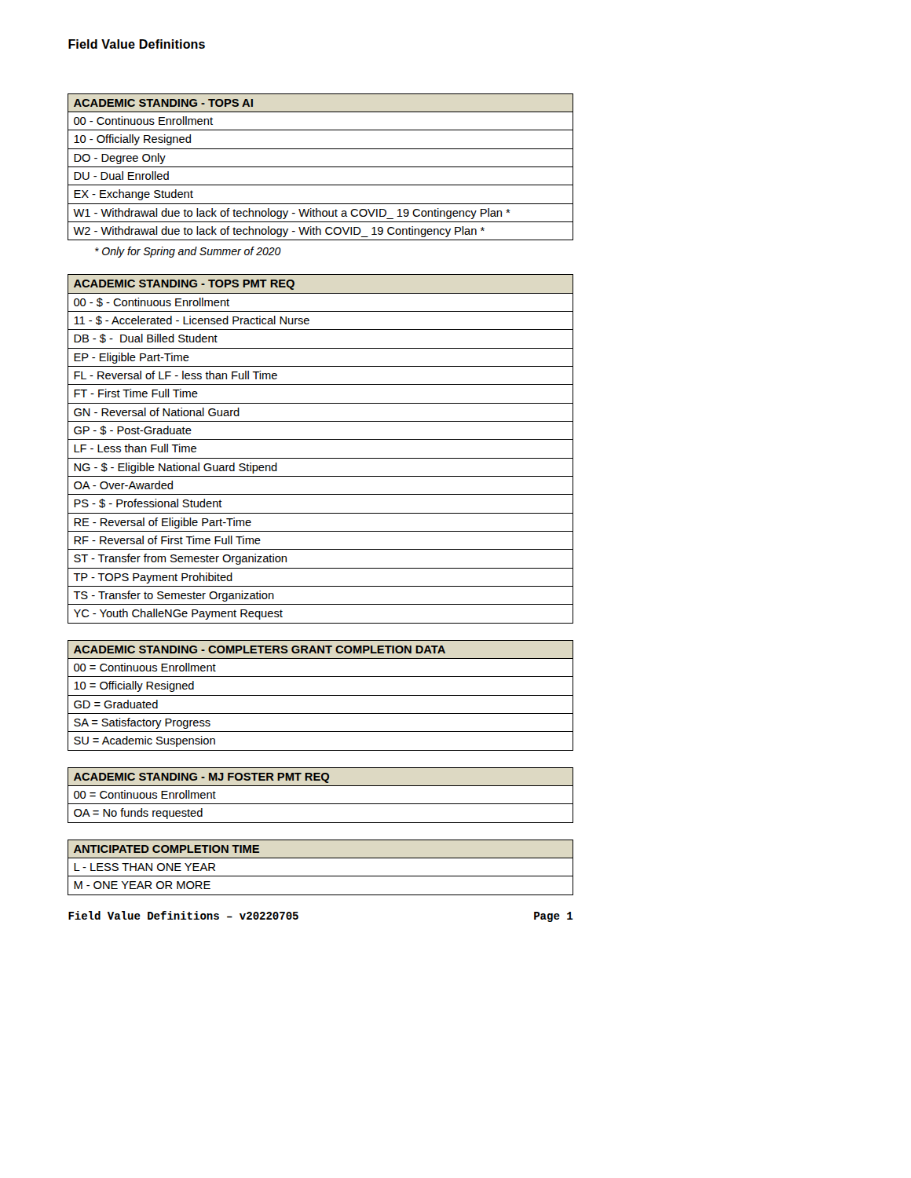Field Value Definitions
| ACADEMIC STANDING - TOPS AI |
| --- |
| 00 - Continuous Enrollment |
| 10 - Officially Resigned |
| DO - Degree Only |
| DU - Dual Enrolled |
| EX - Exchange Student |
| W1 - Withdrawal due to lack of technology - Without a COVID_ 19 Contingency Plan * |
| W2 - Withdrawal due to lack of technology - With COVID_ 19 Contingency Plan * |
* Only for Spring and Summer of 2020
| ACADEMIC STANDING - TOPS PMT REQ |
| --- |
| 00 - $ - Continuous Enrollment |
| 11 - $ - Accelerated - Licensed Practical Nurse |
| DB - $ - Dual Billed Student |
| EP - Eligible Part-Time |
| FL - Reversal of LF - less than Full Time |
| FT - First Time Full Time |
| GN - Reversal of National Guard |
| GP - $ - Post-Graduate |
| LF - Less than Full Time |
| NG - $ - Eligible National Guard Stipend |
| OA - Over-Awarded |
| PS - $ - Professional Student |
| RE - Reversal of Eligible Part-Time |
| RF - Reversal of First Time Full Time |
| ST - Transfer from Semester Organization |
| TP - TOPS Payment Prohibited |
| TS - Transfer to Semester Organization |
| YC - Youth ChalleNGe Payment Request |
| ACADEMIC STANDING - COMPLETERS GRANT COMPLETION DATA |
| --- |
| 00 = Continuous Enrollment |
| 10 = Officially Resigned |
| GD = Graduated |
| SA = Satisfactory Progress |
| SU = Academic Suspension |
| ACADEMIC STANDING - MJ FOSTER PMT REQ |
| --- |
| 00 = Continuous Enrollment |
| OA = No funds requested |
| ANTICIPATED COMPLETION TIME |
| --- |
| L - LESS THAN ONE YEAR |
| M - ONE YEAR OR MORE |
Field Value Definitions – v20220705 Page 1